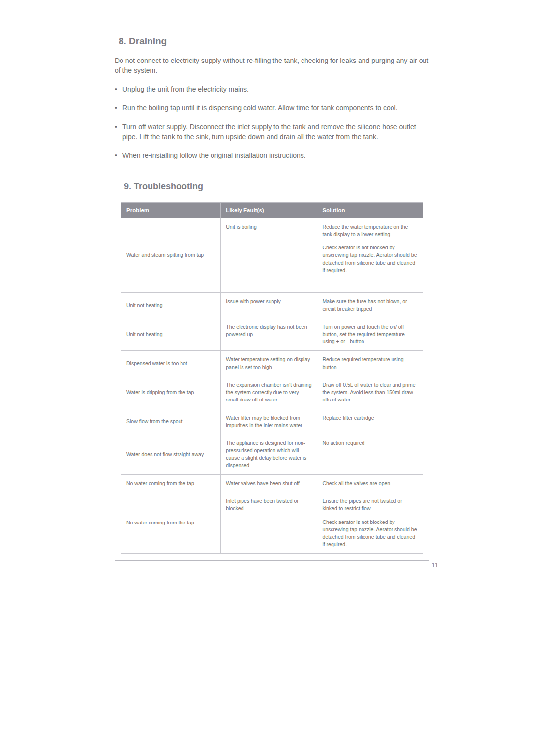8. Draining
Do not connect to electricity supply without re-filling the tank, checking for leaks and purging any air out of the system.
Unplug the unit from the electricity mains.
Run the boiling tap until it is dispensing cold water. Allow time for tank components to cool.
Turn off water supply. Disconnect the inlet supply to the tank and remove the silicone hose outlet pipe. Lift the tank to the sink, turn upside down and drain all the water from the tank.
When re-installing follow the original installation instructions.
9. Troubleshooting
| Problem | Likely Fault(s) | Solution |
| --- | --- | --- |
| Water and steam spitting from tap | Unit is boiling | Reduce the water temperature on the tank display to a lower setting Check aerator is not blocked by unscrewing tap nozzle. Aerator should be detached from silicone tube and cleaned if required. |
| Unit not heating | Issue with power supply | Make sure the fuse has not blown, or circuit breaker tripped |
| Unit not heating | The electronic display has not been powered up | Turn on power and touch the on/ off button, set the required temperature using + or - button |
| Dispensed water is too hot | Water temperature setting on display panel is set too high | Reduce required temperature using - button |
| Water is dripping from the tap | The expansion chamber isn't draining the system correctly due to very small draw off of water | Draw off 0.5L of water to clear and prime the system. Avoid less than 150ml draw offs of water |
| Slow flow from the spout | Water filter may be blocked from impurities in the inlet mains water | Replace filter cartridge |
| Water does not flow straight away | The appliance is designed for non-pressurised operation which will cause a slight delay before water is dispensed | No action required |
| No water coming from the tap | Water valves have been shut off | Check all the valves are open |
| No water coming from the tap | Inlet pipes have been twisted or blocked | Ensure the pipes are not twisted or kinked to restrict flow Check aerator is not blocked by unscrewing tap nozzle. Aerator should be detached from silicone tube and cleaned if required. |
11